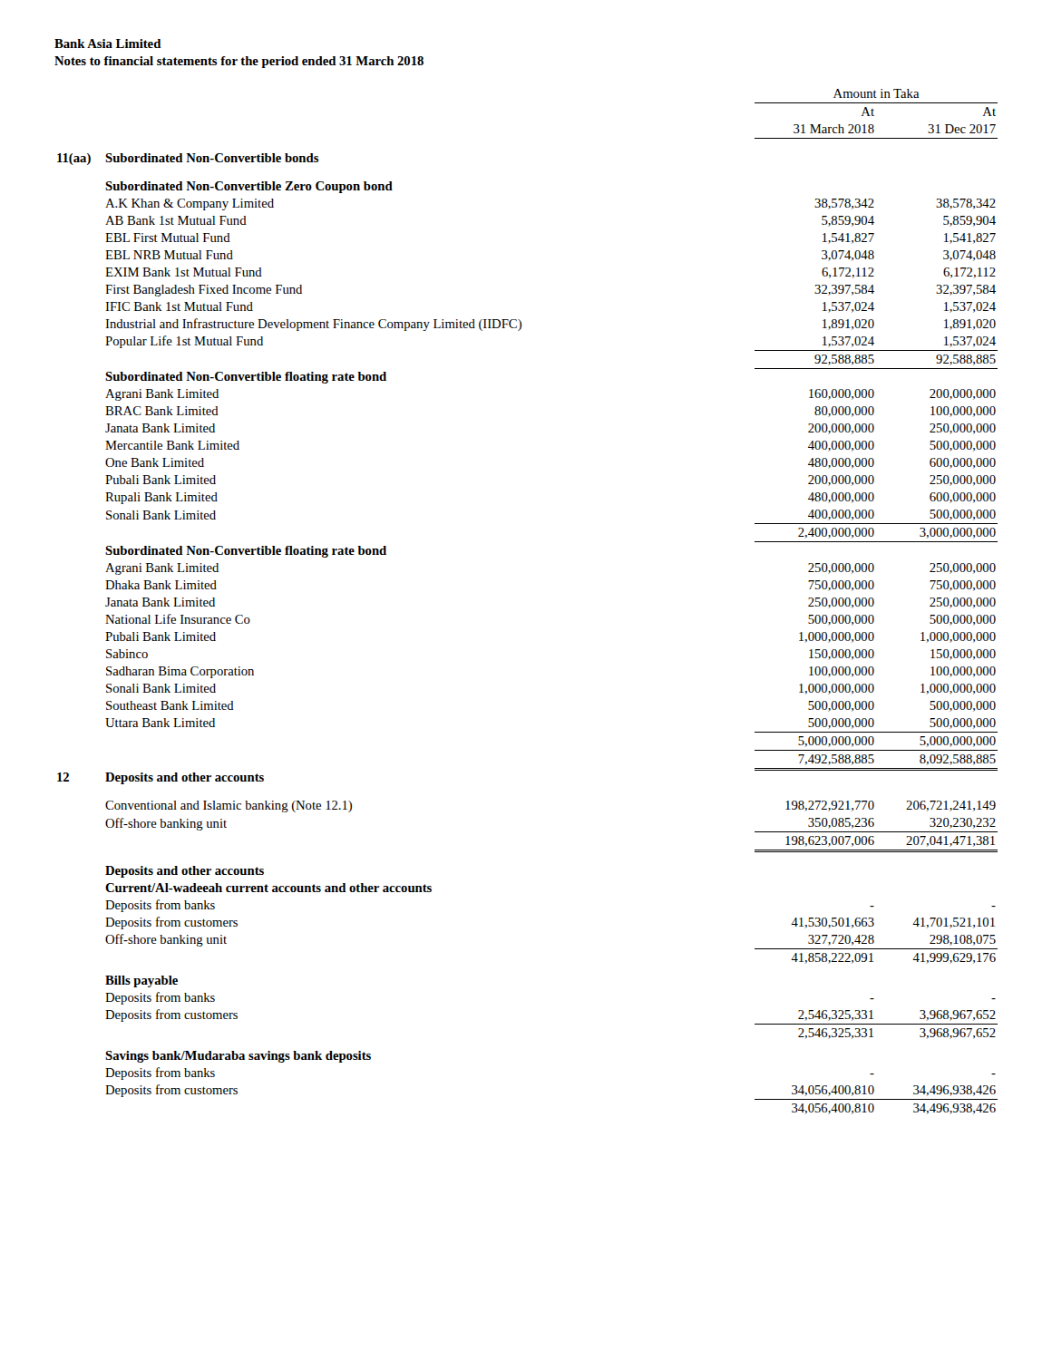Bank Asia Limited
Notes to financial statements for the period ended 31 March 2018
| | | Amount in Taka |
| | | At | At |
| | | 31 March 2018 | 31 Dec 2017 |
| 11(aa) | Subordinated Non-Convertible bonds | | |
| | Subordinated Non-Convertible Zero Coupon bond | | |
| | A.K Khan & Company Limited | 38,578,342 | 38,578,342 |
| | AB Bank 1st Mutual Fund | 5,859,904 | 5,859,904 |
| | EBL First Mutual Fund | 1,541,827 | 1,541,827 |
| | EBL NRB Mutual Fund | 3,074,048 | 3,074,048 |
| | EXIM Bank 1st Mutual Fund | 6,172,112 | 6,172,112 |
| | First Bangladesh Fixed Income Fund | 32,397,584 | 32,397,584 |
| | IFIC Bank 1st Mutual Fund | 1,537,024 | 1,537,024 |
| | Industrial and Infrastructure Development Finance Company Limited (IIDFC) | 1,891,020 | 1,891,020 |
| | Popular Life 1st Mutual Fund | 1,537,024 | 1,537,024 |
| | | 92,588,885 | 92,588,885 |
| | Subordinated Non-Convertible floating rate bond | | |
| | Agrani Bank Limited | 160,000,000 | 200,000,000 |
| | BRAC Bank Limited | 80,000,000 | 100,000,000 |
| | Janata Bank Limited | 200,000,000 | 250,000,000 |
| | Mercantile Bank Limited | 400,000,000 | 500,000,000 |
| | One Bank Limited | 480,000,000 | 600,000,000 |
| | Pubali Bank Limited | 200,000,000 | 250,000,000 |
| | Rupali Bank Limited | 480,000,000 | 600,000,000 |
| | Sonali Bank Limited | 400,000,000 | 500,000,000 |
| | | 2,400,000,000 | 3,000,000,000 |
| | Subordinated Non-Convertible floating rate bond | | |
| | Agrani Bank Limited | 250,000,000 | 250,000,000 |
| | Dhaka Bank Limited | 750,000,000 | 750,000,000 |
| | Janata Bank Limited | 250,000,000 | 250,000,000 |
| | National Life Insurance Co | 500,000,000 | 500,000,000 |
| | Pubali Bank Limited | 1,000,000,000 | 1,000,000,000 |
| | Sabinco | 150,000,000 | 150,000,000 |
| | Sadharan Bima Corporation | 100,000,000 | 100,000,000 |
| | Sonali Bank Limited | 1,000,000,000 | 1,000,000,000 |
| | Southeast Bank Limited | 500,000,000 | 500,000,000 |
| | Uttara Bank Limited | 500,000,000 | 500,000,000 |
| | | 5,000,000,000 | 5,000,000,000 |
| | | 7,492,588,885 | 8,092,588,885 |
| 12 | Deposits and other accounts | | |
| | Conventional and Islamic banking (Note 12.1) | 198,272,921,770 | 206,721,241,149 |
| | Off-shore banking unit | 350,085,236 | 320,230,232 |
| | | 198,623,007,006 | 207,041,471,381 |
| | Deposits and other accounts | | |
| | Current/Al-wadeeah current accounts and other accounts | | |
| | Deposits from banks | - | - |
| | Deposits from customers | 41,530,501,663 | 41,701,521,101 |
| | Off-shore banking unit | 327,720,428 | 298,108,075 |
| | | 41,858,222,091 | 41,999,629,176 |
| | Bills payable | | |
| | Deposits from banks | - | - |
| | Deposits from customers | 2,546,325,331 | 3,968,967,652 |
| | | 2,546,325,331 | 3,968,967,652 |
| | Savings bank/Mudaraba savings bank deposits | | |
| | Deposits from banks | - | - |
| | Deposits from customers | 34,056,400,810 | 34,496,938,426 |
| | | 34,056,400,810 | 34,496,938,426 |